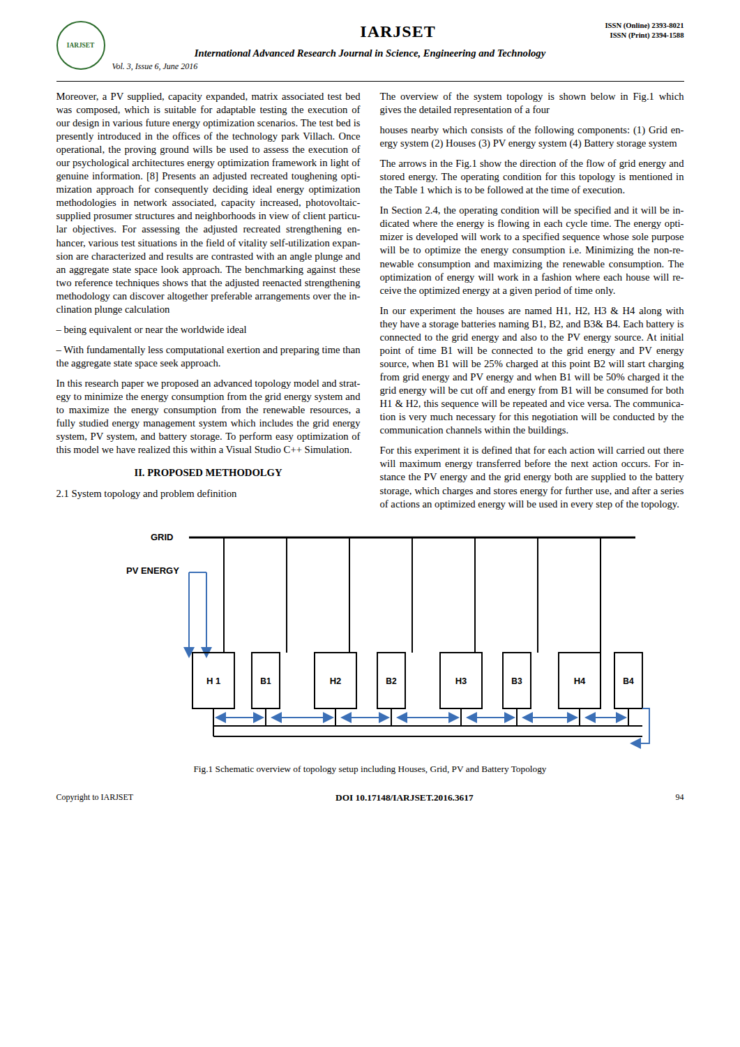IARJSET
ISSN (Online) 2393-8021
ISSN (Print) 2394-1588
IARJSET
International Advanced Research Journal in Science, Engineering and Technology
Vol. 3, Issue 6, June 2016
Moreover, a PV supplied, capacity expanded, matrix associated test bed was composed, which is suitable for adaptable testing the execution of our design in various future energy optimization scenarios. The test bed is presently introduced in the offices of the technology park Villach. Once operational, the proving ground wills be used to assess the execution of our psychological architectures energy optimization framework in light of genuine information. [8] Presents an adjusted recreated toughening optimization approach for consequently deciding ideal energy optimization methodologies in network associated, capacity increased, photovoltaic-supplied prosumer structures and neighborhoods in view of client particular objectives. For assessing the adjusted recreated strengthening enhancer, various test situations in the field of vitality self-utilization expansion are characterized and results are contrasted with an angle plunge and an aggregate state space look approach. The benchmarking against these two reference techniques shows that the adjusted reenacted strengthening methodology can discover altogether preferable arrangements over the inclination plunge calculation
– being equivalent or near the worldwide ideal
– With fundamentally less computational exertion and preparing time than the aggregate state space seek approach.
In this research paper we proposed an advanced topology model and strategy to minimize the energy consumption from the grid energy system and to maximize the energy consumption from the renewable resources, a fully studied energy management system which includes the grid energy system, PV system, and battery storage. To perform easy optimization of this model we have realized this within a Visual Studio C++ Simulation.
II. PROPOSED METHODOLGY
2.1 System topology and problem definition
The overview of the system topology is shown below in Fig.1 which gives the detailed representation of a four
houses nearby which consists of the following components: (1) Grid energy system (2) Houses (3) PV energy system (4) Battery storage system
The arrows in the Fig.1 show the direction of the flow of grid energy and stored energy. The operating condition for this topology is mentioned in the Table 1 which is to be followed at the time of execution.
In Section 2.4, the operating condition will be specified and it will be indicated where the energy is flowing in each cycle time. The energy optimizer is developed will work to a specified sequence whose sole purpose will be to optimize the energy consumption i.e. Minimizing the non-renewable consumption and maximizing the renewable consumption. The optimization of energy will work in a fashion where each house will receive the optimized energy at a given period of time only.
In our experiment the houses are named H1, H2, H3 & H4 along with they have a storage batteries naming B1, B2, and B3& B4. Each battery is connected to the grid energy and also to the PV energy source. At initial point of time B1 will be connected to the grid energy and PV energy source, when B1 will be 25% charged at this point B2 will start charging from grid energy and PV energy and when B1 will be 50% charged it the grid energy will be cut off and energy from B1 will be consumed for both H1 & H2, this sequence will be repeated and vice versa. The communication is very much necessary for this negotiation will be conducted by the communication channels within the buildings.
For this experiment it is defined that for each action will carried out there will maximum energy transferred before the next action occurs. For instance the PV energy and the grid energy both are supplied to the battery storage, which charges and stores energy for further use, and after a series of actions an optimized energy will be used in every step of the topology.
GRID PV ENERGY H 1 B1 H2 B2 H3 B3 H4 B4
Fig.1 Schematic overview of topology setup including Houses, Grid, PV and Battery Topology
Copyright to IARJSET DOI 10.17148/IARJSET.2016.3617 94